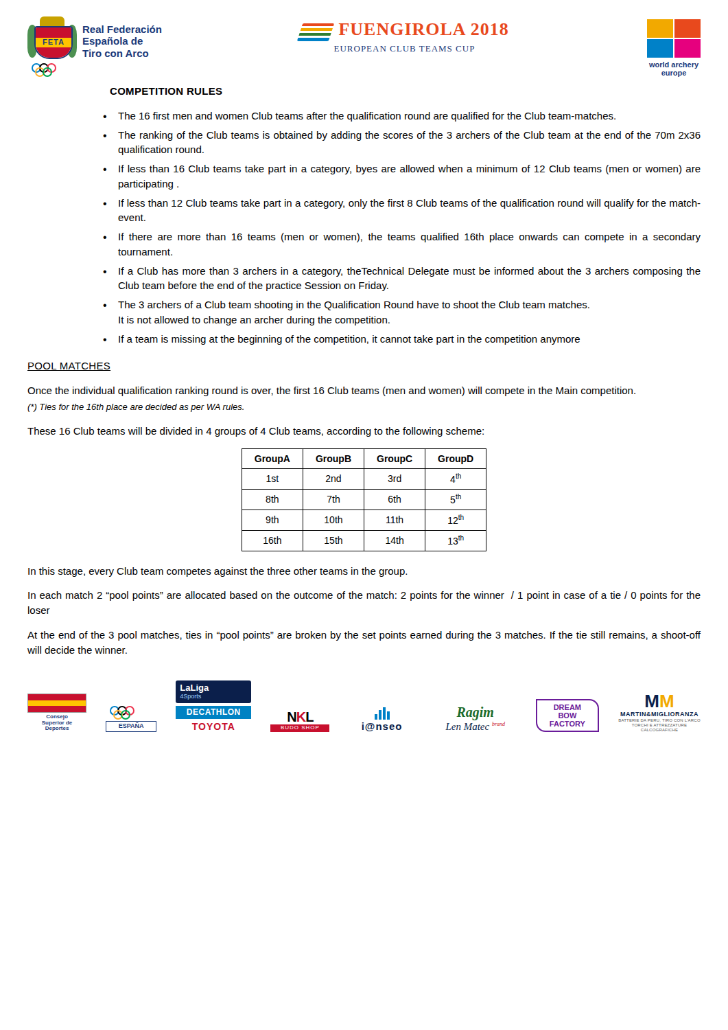FETA
Real Federación
Española de
Tiro con Arco
FUENGIROLA 2018
EUROPEAN CLUB TEAMS CUP
world archery
europe
COMPETITION RULES
The 16 first men and women Club teams after the qualification round are qualified for the Club team-matches.
The ranking of the Club teams is obtained by adding the scores of the 3 archers of the Club team at the end of the 70m 2x36 qualification round.
If less than 16 Club teams take part in a category, byes are allowed when a minimum of 12 Club teams (men or women) are participating .
If less than 12 Club teams take part in a category, only the first 8 Club teams of the qualification round will qualify for the match-event.
If there are more than 16 teams (men or women), the teams qualified 16th place onwards can compete in a secondary tournament.
If a Club has more than 3 archers in a category, theTechnical Delegate must be informed about the 3 archers composing the Club team before the end of the practice Session on Friday.
The 3 archers of a Club team shooting in the Qualification Round have to shoot the Club team matches.
It is not allowed to change an archer during the competition.
If a team is missing at the beginning of the competition, it cannot take part in the competition anymore
POOL MATCHES
Once the individual qualification ranking round is over, the first 16 Club teams (men and women) will compete in the Main competition.
(*) Ties for the 16th place are decided as per WA rules.
These 16 Club teams will be divided in 4 groups of 4 Club teams, according to the following scheme:
| GroupA | GroupB | GroupC | GroupD |
| --- | --- | --- | --- |
| 1st | 2nd | 3rd | 4 th |
| 8th | 7th | 6th | 5 th |
| 9th | 10th | 11th | 12 th |
| 16th | 15th | 14th | 13 th |
In this stage, every Club team competes against the three other teams in the group.
In each match 2 “pool points” are allocated based on the outcome of the match: 2 points for the winner / 1 point in case of a tie / 0 points for the loser
At the end of the 3 pool matches, ties in “pool points” are broken by the set points earned during the 3 matches. If the tie still remains, a shoot-off will decide the winner.
Consejo
Superior de
Deportes
ESPAÑA
LaLiga4Sports
DECATHLON
TOYOTA
NKL
BUDO SHOP
i@nseo
Ragim
Len Matec brand
DREAM
BOW
FACTORY
MM
MARTIN&MIGLIORANZA
BATTERIE DA PERU, TIRO CON L'ARCO
TORCHI E ATTREZZATURE CALCOGRAFICHE